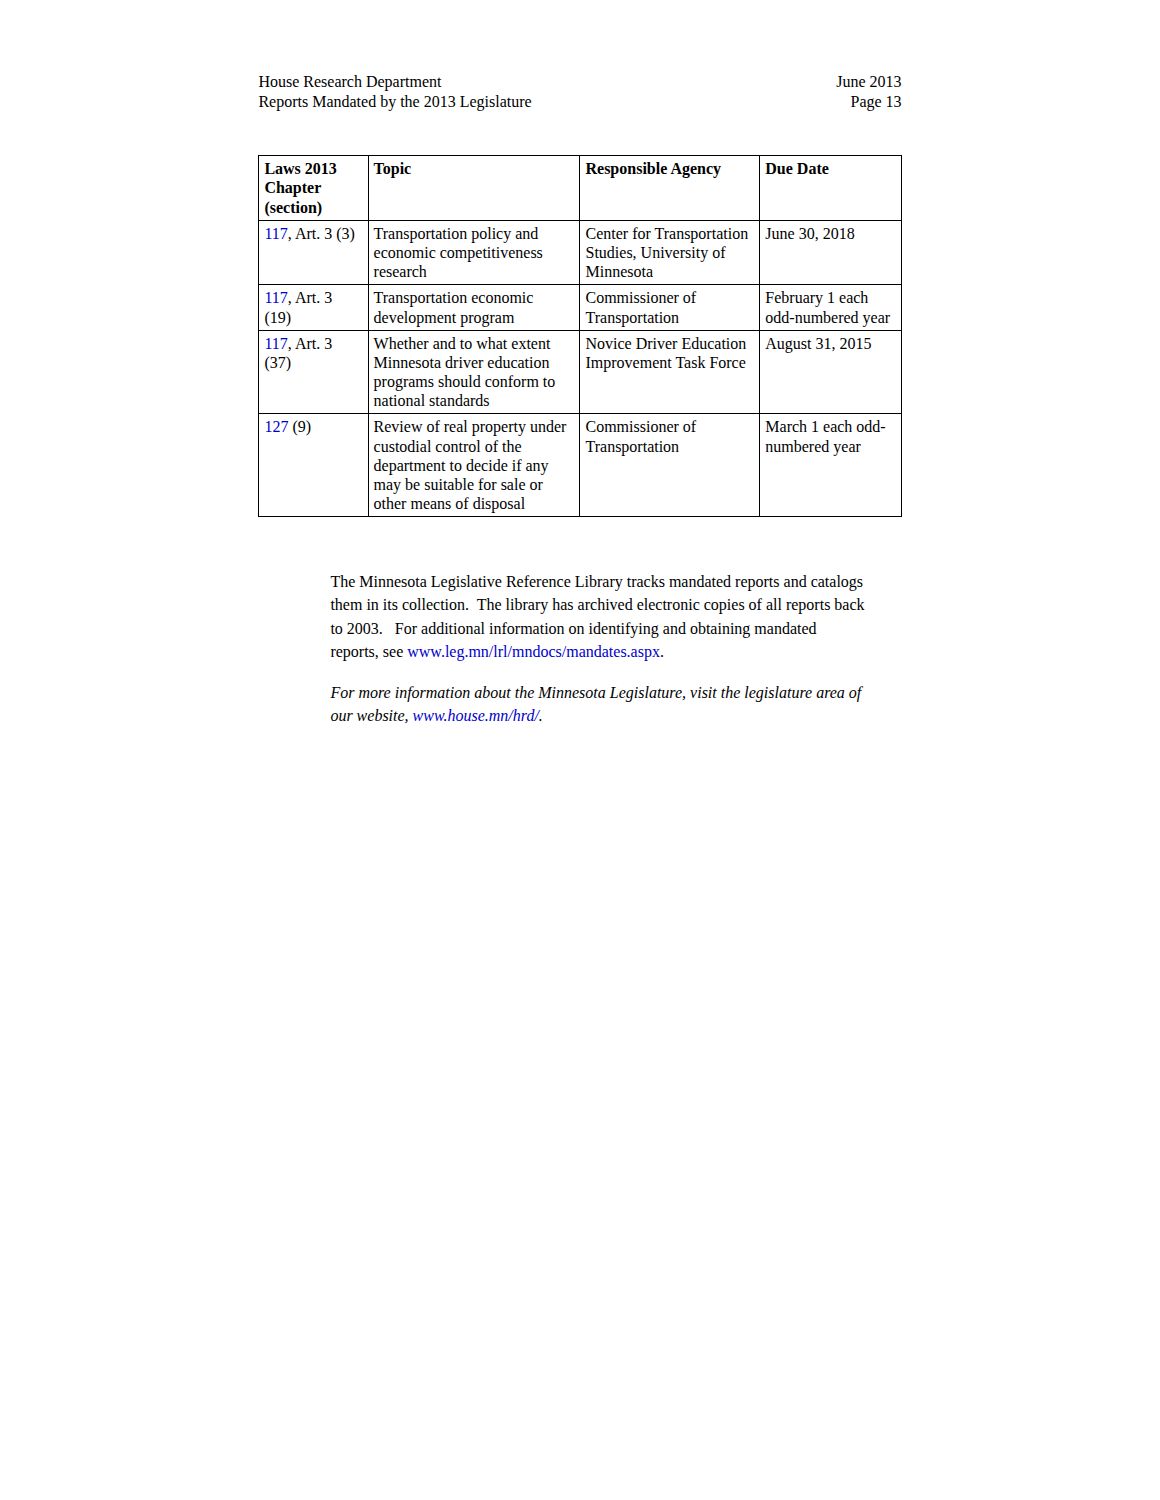House Research Department
Reports Mandated by the 2013 Legislature
June 2013
Page 13
| Laws 2013 Chapter (section) | Topic | Responsible Agency | Due Date |
| --- | --- | --- | --- |
| 117 , Art. 3 (3) | Transportation policy and economic competitiveness research | Center for Transportation Studies, University of Minnesota | June 30, 2018 |
| 117 , Art. 3 (19) | Transportation economic development program | Commissioner of Transportation | February 1 each odd-numbered year |
| 117 , Art. 3 (37) | Whether and to what extent Minnesota driver education programs should conform to national standards | Novice Driver Education Improvement Task Force | August 31, 2015 |
| 127 (9) | Review of real property under custodial control of the department to decide if any may be suitable for sale or other means of disposal | Commissioner of Transportation | March 1 each odd-numbered year |
The Minnesota Legislative Reference Library tracks mandated reports and catalogs them in its collection. The library has archived electronic copies of all reports back to 2003. For additional information on identifying and obtaining mandated reports, see www.leg.mn/lrl/mndocs/mandates.aspx.
For more information about the Minnesota Legislature, visit the legislature area of our website, www.house.mn/hrd/.